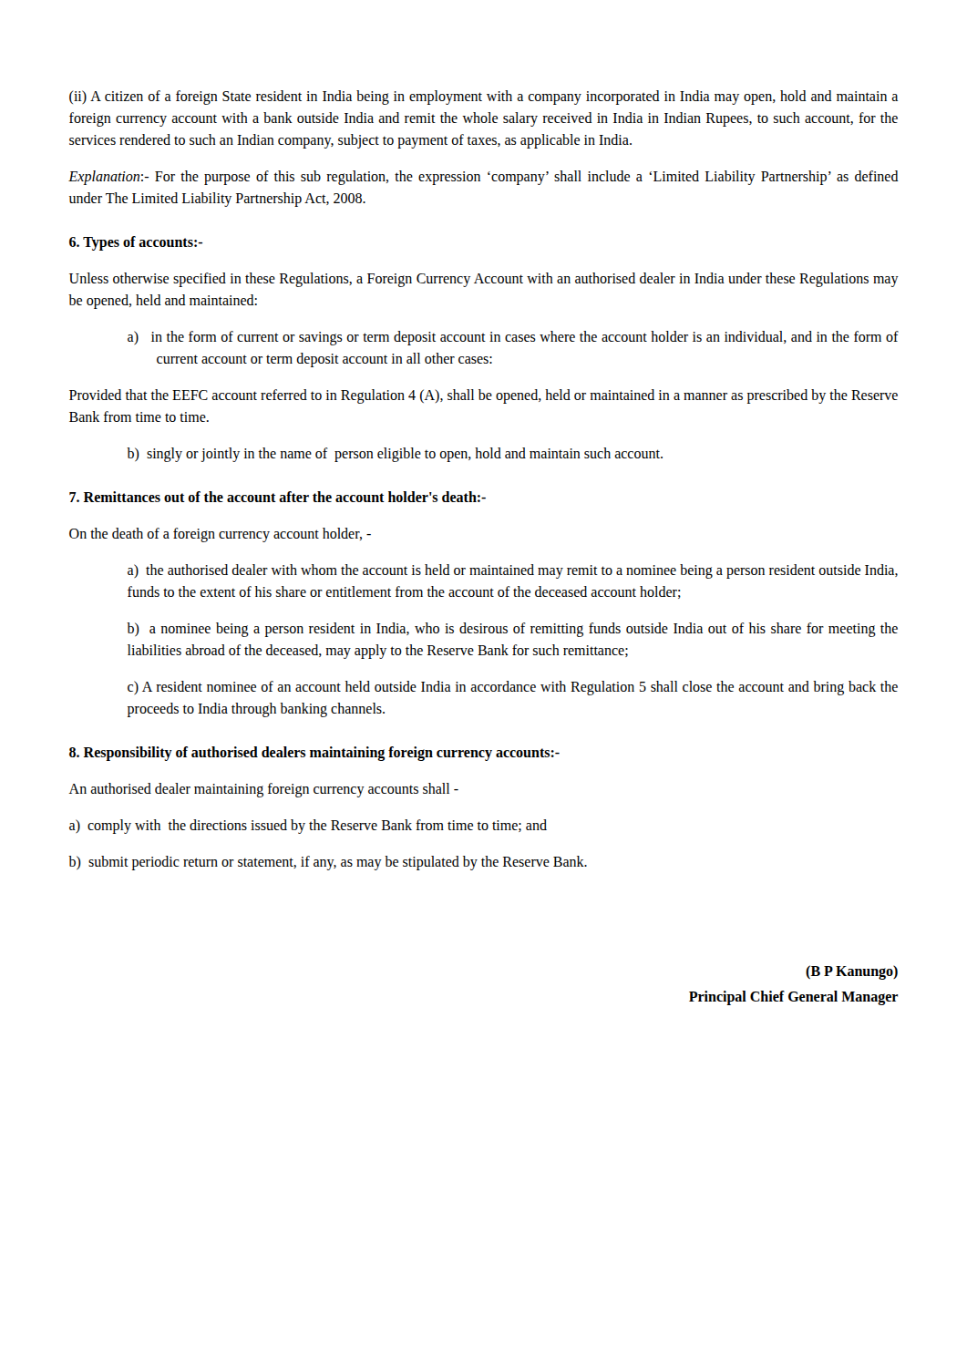(ii) A citizen of a foreign State resident in India being in employment with a company incorporated in India may open, hold and maintain a foreign currency account with a bank outside India and remit the whole salary received in India in Indian Rupees, to such account, for the services rendered to such an Indian company, subject to payment of taxes, as applicable in India.
Explanation:- For the purpose of this sub regulation, the expression ‘company’ shall include a ‘Limited Liability Partnership’ as defined under The Limited Liability Partnership Act, 2008.
6. Types of accounts:-
Unless otherwise specified in these Regulations, a Foreign Currency Account with an authorised dealer in India under these Regulations may be opened, held and maintained:
a) in the form of current or savings or term deposit account in cases where the account holder is an individual, and in the form of current account or term deposit account in all other cases:
Provided that the EEFC account referred to in Regulation 4 (A), shall be opened, held or maintained in a manner as prescribed by the Reserve Bank from time to time.
b) singly or jointly in the name of person eligible to open, hold and maintain such account.
7. Remittances out of the account after the account holder's death:-
On the death of a foreign currency account holder, -
a) the authorised dealer with whom the account is held or maintained may remit to a nominee being a person resident outside India, funds to the extent of his share or entitlement from the account of the deceased account holder;
b) a nominee being a person resident in India, who is desirous of remitting funds outside India out of his share for meeting the liabilities abroad of the deceased, may apply to the Reserve Bank for such remittance;
c) A resident nominee of an account held outside India in accordance with Regulation 5 shall close the account and bring back the proceeds to India through banking channels.
8. Responsibility of authorised dealers maintaining foreign currency accounts:-
An authorised dealer maintaining foreign currency accounts shall -
a) comply with the directions issued by the Reserve Bank from time to time; and
b) submit periodic return or statement, if any, as may be stipulated by the Reserve Bank.
(B P Kanungo)
Principal Chief General Manager